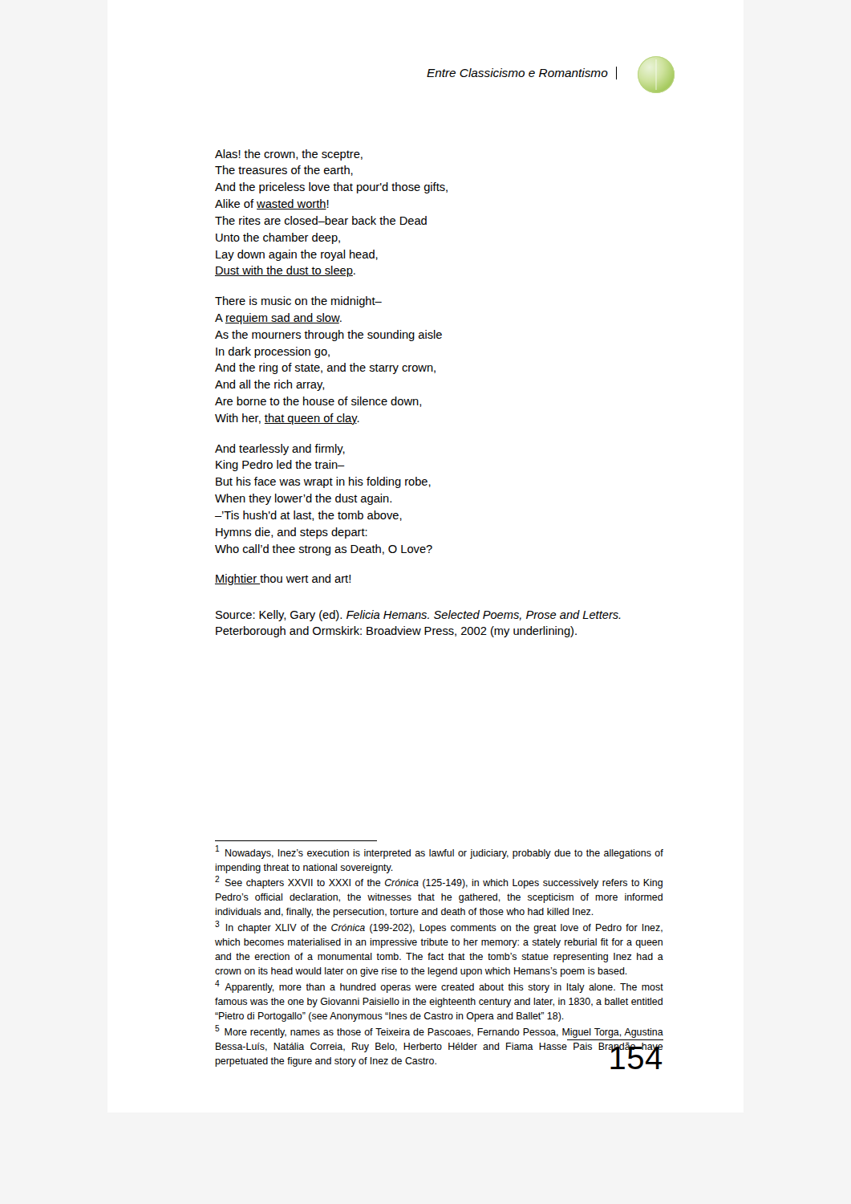Entre Classicismo e Romantismo
Alas! the crown, the sceptre,
The treasures of the earth,
And the priceless love that pour'd those gifts,
Alike of wasted worth!
The rites are closed–bear back the Dead
Unto the chamber deep,
Lay down again the royal head,
Dust with the dust to sleep.
There is music on the midnight–
A requiem sad and slow.
As the mourners through the sounding aisle
In dark procession go,
And the ring of state, and the starry crown,
And all the rich array,
Are borne to the house of silence down,
With her, that queen of clay.
And tearlessly and firmly,
King Pedro led the train–
But his face was wrapt in his folding robe,
When they lower’d the dust again.
–’Tis hush'd at last, the tomb above,
Hymns die, and steps depart:
Who call’d thee strong as Death, O Love?
Mightier thou wert and art!
Source: Kelly, Gary (ed). Felicia Hemans. Selected Poems, Prose and Letters. Peterborough and Ormskirk: Broadview Press, 2002 (my underlining).
1 Nowadays, Inez’s execution is interpreted as lawful or judiciary, probably due to the allegations of impending threat to national sovereignty.
2 See chapters XXVII to XXXI of the Crónica (125-149), in which Lopes successively refers to King Pedro’s official declaration, the witnesses that he gathered, the scepticism of more informed individuals and, finally, the persecution, torture and death of those who had killed Inez.
3 In chapter XLIV of the Crónica (199-202), Lopes comments on the great love of Pedro for Inez, which becomes materialised in an impressive tribute to her memory: a stately reburial fit for a queen and the erection of a monumental tomb. The fact that the tomb’s statue representing Inez had a crown on its head would later on give rise to the legend upon which Hemans’s poem is based.
4 Apparently, more than a hundred operas were created about this story in Italy alone. The most famous was the one by Giovanni Paisiello in the eighteenth century and later, in 1830, a ballet entitled “Pietro di Portogallo” (see Anonymous “Ines de Castro in Opera and Ballet” 18).
5 More recently, names as those of Teixeira de Pascoaes, Fernando Pessoa, Miguel Torga, Agustina Bessa-Luís, Natália Correia, Ruy Belo, Herberto Hélder and Fiama Hasse Pais Brandão have perpetuated the figure and story of Inez de Castro.
154